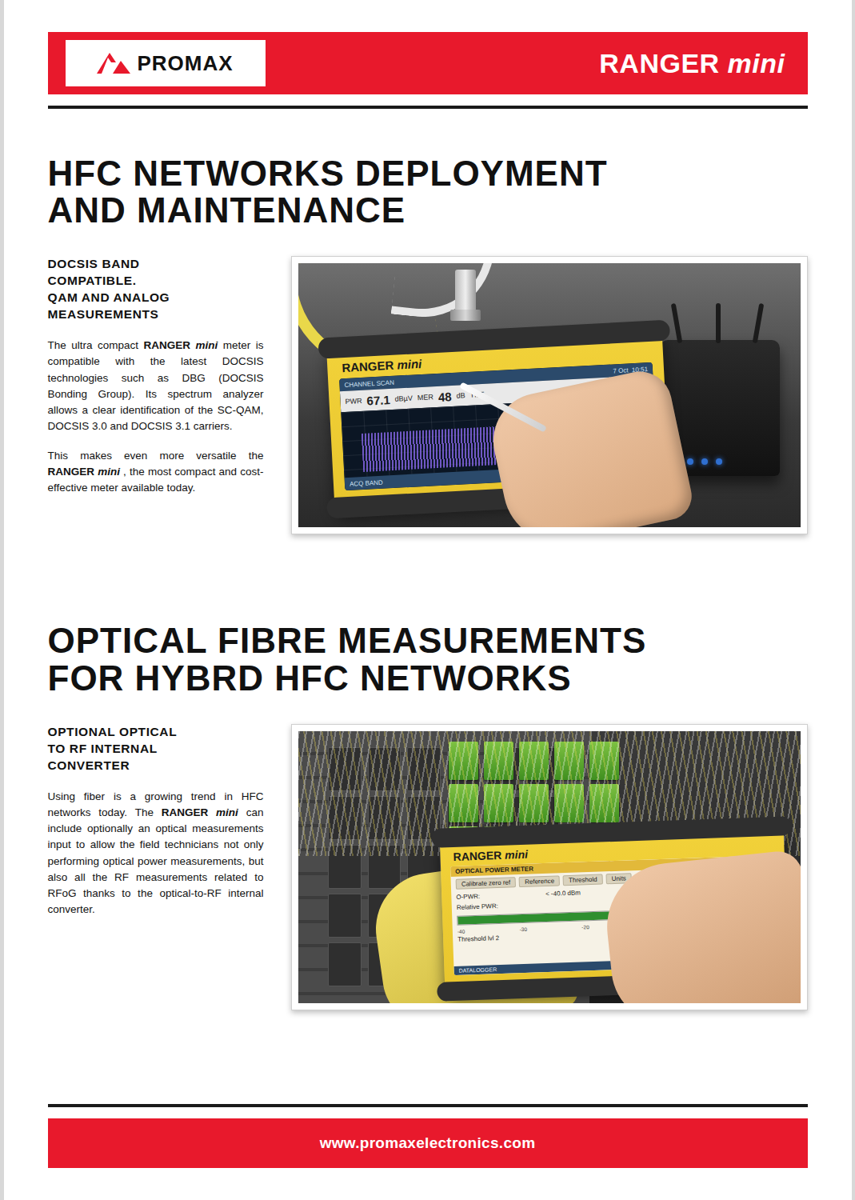PROMAX
RANGER mini
HFC Networks Deployment
and Maintenance
DOCSIS band
compatible.
QAM and analog
measurements
The ultra compact RANGER mini meter is compatible with the latest DOCSIS technologies such as DBG (DOCSIS Bonding Group). Its spectrum analyzer allows a clear identification of the SC-QAM, DOCSIS 3.0 and DOCSIS 3.1 carriers.
This makes even more versatile the RANGER mini , the most compact and cost-effective meter available today.
RANGER mini
CHANNEL SCAN 7 Oct 10:51
PWR 67.1 dBµV MER 48 dB TILT
ACQ BAND DBG TILT
Optical Fibre Measurements
for Hybrd HFC Networks
Optional optical
to RF internal
converter
Using fiber is a growing trend in HFC networks today. The RANGER mini can include optionally an optical measurements input to allow the field technicians not only performing optical power measurements, but also all the RF measurements related to RFoG thanks to the optical-to-RF internal converter.
RANGER mini
OPTICAL POWER METER Jan 1 15:02
Calibrate zero ref Reference Threshold Units
O-PWR:< -40.0 dBm RF-PWR:< 0.0 dBµV
Relative PWR:< -90.0 dB
-40-30-20-100+10
Threshold lvl 2 RF-PWR: 0.0 dBµV
DATALOGGER REFERENCE
www.promaxelectronics.com